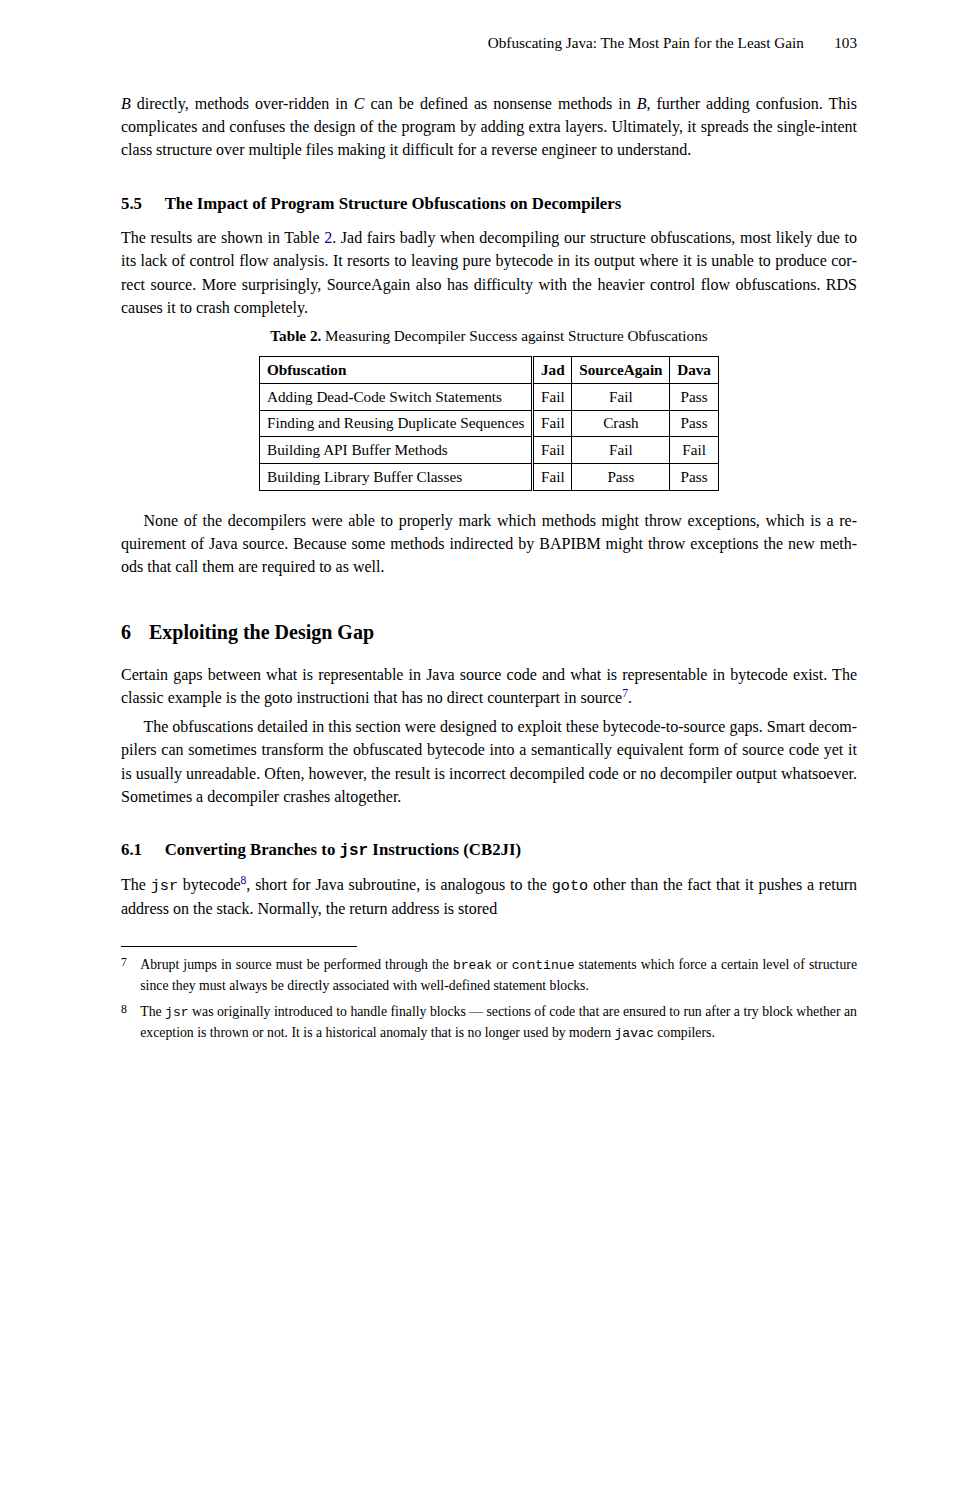Obfuscating Java: The Most Pain for the Least Gain 103
B directly, methods over-ridden in C can be defined as nonsense methods in B, further adding confusion. This complicates and confuses the design of the program by adding extra layers. Ultimately, it spreads the single-intent class structure over multiple files making it difficult for a reverse engineer to understand.
5.5 The Impact of Program Structure Obfuscations on Decompilers
The results are shown in Table 2. Jad fairs badly when decompiling our structure obfuscations, most likely due to its lack of control flow analysis. It resorts to leaving pure bytecode in its output where it is unable to produce correct source. More surprisingly, SourceAgain also has difficulty with the heavier control flow obfuscations. RDS causes it to crash completely.
Table 2. Measuring Decompiler Success against Structure Obfuscations
| Obfuscation | Jad | SourceAgain | Dava |
| --- | --- | --- | --- |
| Adding Dead-Code Switch Statements | Fail | Fail | Pass |
| Finding and Reusing Duplicate Sequences | Fail | Crash | Pass |
| Building API Buffer Methods | Fail | Fail | Fail |
| Building Library Buffer Classes | Fail | Pass | Pass |
None of the decompilers were able to properly mark which methods might throw exceptions, which is a requirement of Java source. Because some methods indirected by BAPIBM might throw exceptions the new methods that call them are required to as well.
6 Exploiting the Design Gap
Certain gaps between what is representable in Java source code and what is representable in bytecode exist. The classic example is the goto instructioni that has no direct counterpart in source7.
The obfuscations detailed in this section were designed to exploit these bytecode-to-source gaps. Smart decompilers can sometimes transform the obfuscated bytecode into a semantically equivalent form of source code yet it is usually unreadable. Often, however, the result is incorrect decompiled code or no decompiler output whatsoever. Sometimes a decompiler crashes altogether.
6.1 Converting Branches to jsr Instructions (CB2JI)
The jsr bytecode8, short for Java subroutine, is analogous to the goto other than the fact that it pushes a return address on the stack. Normally, the return address is stored
7 Abrupt jumps in source must be performed through the break or continue statements which force a certain level of structure since they must always be directly associated with well-defined statement blocks.
8 The jsr was originally introduced to handle finally blocks — sections of code that are ensured to run after a try block whether an exception is thrown or not. It is a historical anomaly that is no longer used by modern javac compilers.